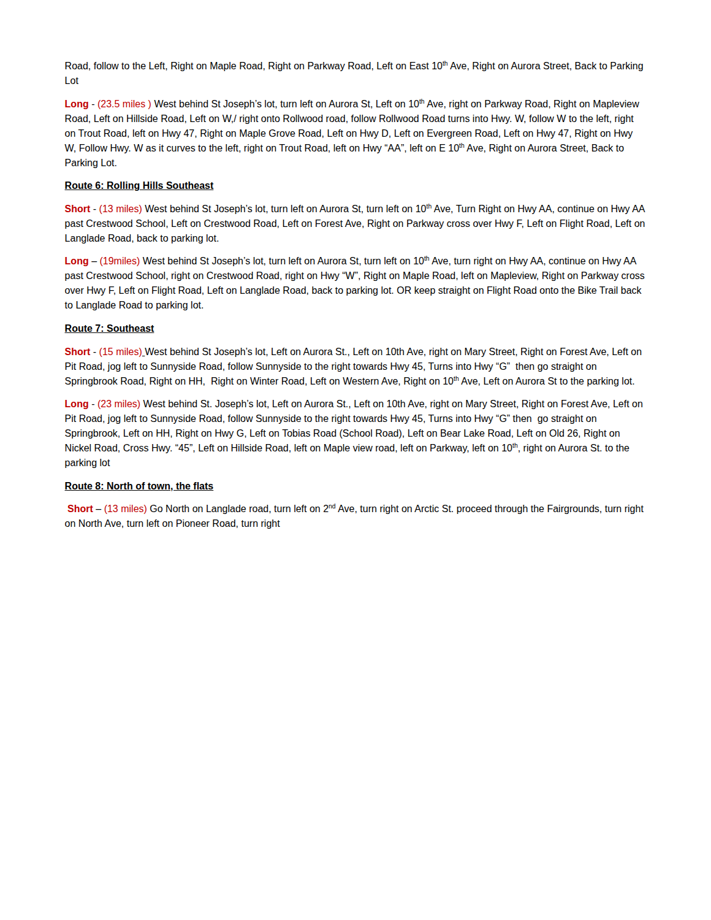Road, follow to the Left, Right on Maple Road, Right on Parkway Road, Left on East 10th Ave, Right on Aurora Street, Back to Parking Lot
Long - (23.5 miles ) West behind St Joseph’s lot, turn left on Aurora St, Left on 10th Ave, right on Parkway Road, Right on Mapleview Road, Left on Hillside Road, Left on W,/ right onto Rollwood road, follow Rollwood Road turns into Hwy. W, follow W to the left, right on Trout Road, left on Hwy 47, Right on Maple Grove Road, Left on Hwy D, Left on Evergreen Road, Left on Hwy 47, Right on Hwy W, Follow Hwy. W as it curves to the left, right on Trout Road, left on Hwy “AA”, left on E 10th Ave, Right on Aurora Street, Back to Parking Lot.
Route 6: Rolling Hills Southeast
Short - (13 miles) West behind St Joseph’s lot, turn left on Aurora St, turn left on 10th Ave, Turn Right on Hwy AA, continue on Hwy AA past Crestwood School, Left on Crestwood Road, Left on Forest Ave, Right on Parkway cross over Hwy F, Left on Flight Road, Left on Langlade Road, back to parking lot.
Long – (19miles) West behind St Joseph’s lot, turn left on Aurora St, turn left on 10th Ave, turn right on Hwy AA, continue on Hwy AA past Crestwood School, right on Crestwood Road, right on Hwy “W”, Right on Maple Road, left on Mapleview, Right on Parkway cross over Hwy F, Left on Flight Road, Left on Langlade Road, back to parking lot. OR keep straight on Flight Road onto the Bike Trail back to Langlade Road to parking lot.
Route 7: Southeast
Short - (15 miles) West behind St Joseph’s lot, Left on Aurora St., Left on 10th Ave, right on Mary Street, Right on Forest Ave, Left on Pit Road, jog left to Sunnyside Road, follow Sunnyside to the right towards Hwy 45, Turns into Hwy “G” then go straight on Springbrook Road, Right on HH, Right on Winter Road, Left on Western Ave, Right on 10th Ave, Left on Aurora St to the parking lot.
Long - (23 miles) West behind St. Joseph’s lot, Left on Aurora St., Left on 10th Ave, right on Mary Street, Right on Forest Ave, Left on Pit Road, jog left to Sunnyside Road, follow Sunnyside to the right towards Hwy 45, Turns into Hwy “G” then go straight on Springbrook, Left on HH, Right on Hwy G, Left on Tobias Road (School Road), Left on Bear Lake Road, Left on Old 26, Right on Nickel Road, Cross Hwy. “45”, Left on Hillside Road, left on Maple view road, left on Parkway, left on 10th, right on Aurora St. to the parking lot
Route 8: North of town, the flats
Short – (13 miles) Go North on Langlade road, turn left on 2nd Ave, turn right on Arctic St. proceed through the Fairgrounds, turn right on North Ave, turn left on Pioneer Road, turn right